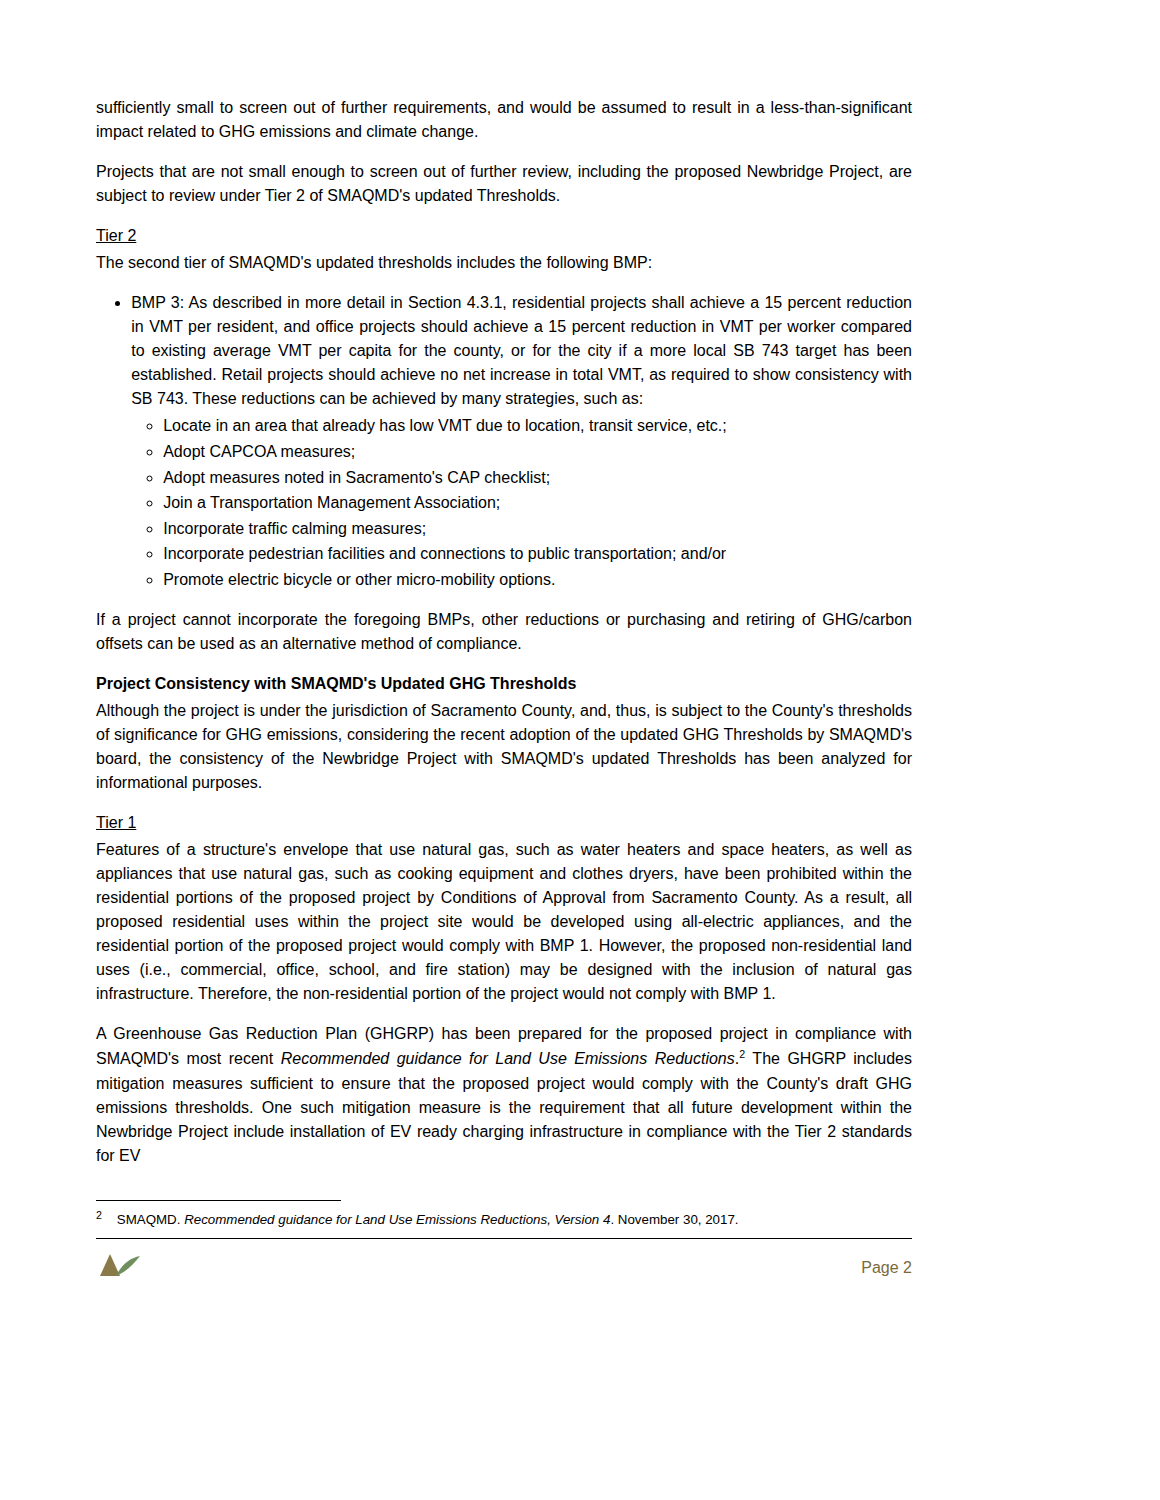sufficiently small to screen out of further requirements, and would be assumed to result in a less-than-significant impact related to GHG emissions and climate change.
Projects that are not small enough to screen out of further review, including the proposed Newbridge Project, are subject to review under Tier 2 of SMAQMD's updated Thresholds.
Tier 2
The second tier of SMAQMD's updated thresholds includes the following BMP:
BMP 3: As described in more detail in Section 4.3.1, residential projects shall achieve a 15 percent reduction in VMT per resident, and office projects should achieve a 15 percent reduction in VMT per worker compared to existing average VMT per capita for the county, or for the city if a more local SB 743 target has been established. Retail projects should achieve no net increase in total VMT, as required to show consistency with SB 743. These reductions can be achieved by many strategies, such as:
Locate in an area that already has low VMT due to location, transit service, etc.;
Adopt CAPCOA measures;
Adopt measures noted in Sacramento's CAP checklist;
Join a Transportation Management Association;
Incorporate traffic calming measures;
Incorporate pedestrian facilities and connections to public transportation; and/or
Promote electric bicycle or other micro-mobility options.
If a project cannot incorporate the foregoing BMPs, other reductions or purchasing and retiring of GHG/carbon offsets can be used as an alternative method of compliance.
Project Consistency with SMAQMD's Updated GHG Thresholds
Although the project is under the jurisdiction of Sacramento County, and, thus, is subject to the County's thresholds of significance for GHG emissions, considering the recent adoption of the updated GHG Thresholds by SMAQMD's board, the consistency of the Newbridge Project with SMAQMD's updated Thresholds has been analyzed for informational purposes.
Tier 1
Features of a structure's envelope that use natural gas, such as water heaters and space heaters, as well as appliances that use natural gas, such as cooking equipment and clothes dryers, have been prohibited within the residential portions of the proposed project by Conditions of Approval from Sacramento County. As a result, all proposed residential uses within the project site would be developed using all-electric appliances, and the residential portion of the proposed project would comply with BMP 1. However, the proposed non-residential land uses (i.e., commercial, office, school, and fire station) may be designed with the inclusion of natural gas infrastructure. Therefore, the non-residential portion of the project would not comply with BMP 1.
A Greenhouse Gas Reduction Plan (GHGRP) has been prepared for the proposed project in compliance with SMAQMD's most recent Recommended guidance for Land Use Emissions Reductions.2 The GHGRP includes mitigation measures sufficient to ensure that the proposed project would comply with the County's draft GHG emissions thresholds. One such mitigation measure is the requirement that all future development within the Newbridge Project include installation of EV ready charging infrastructure in compliance with the Tier 2 standards for EV
2 SMAQMD. Recommended guidance for Land Use Emissions Reductions, Version 4. November 30, 2017.
Page 2